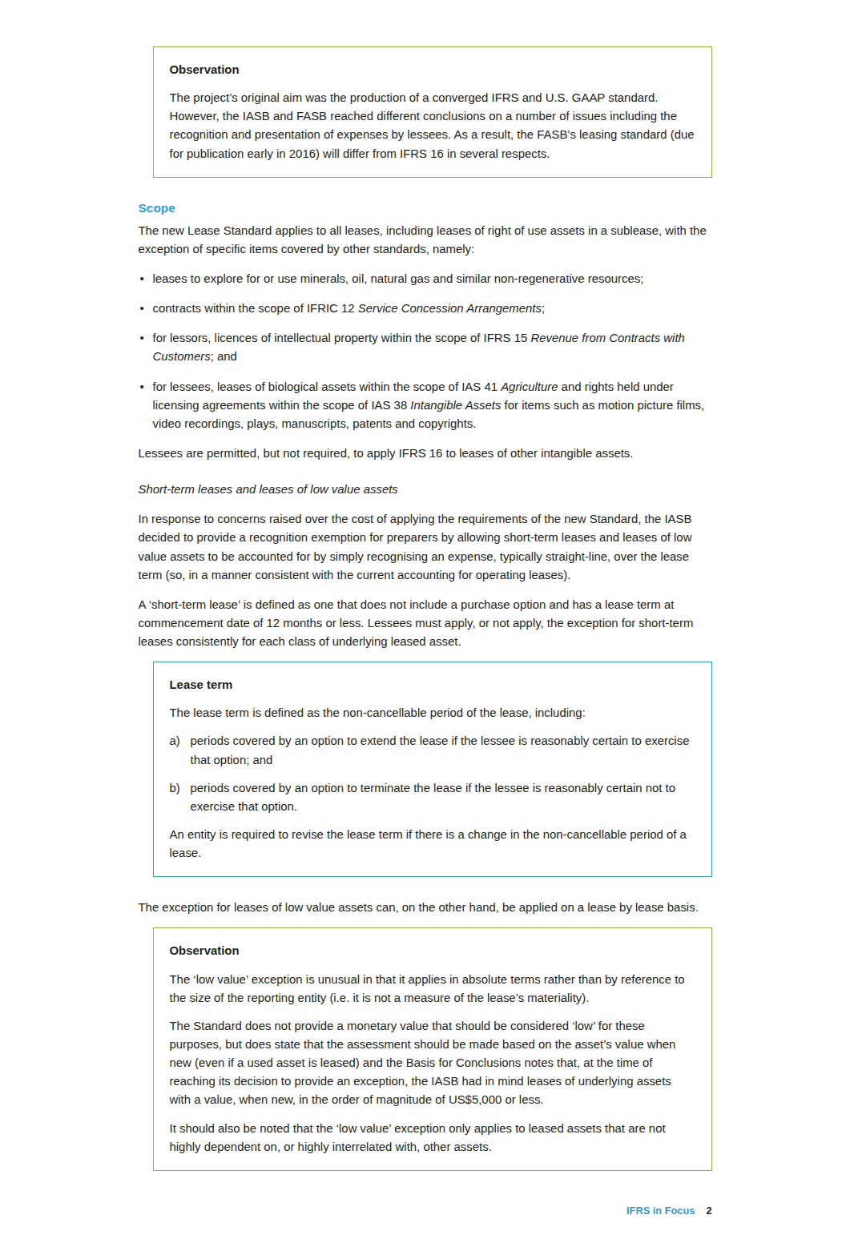Observation
The project’s original aim was the production of a converged IFRS and U.S. GAAP standard. However, the IASB and FASB reached different conclusions on a number of issues including the recognition and presentation of expenses by lessees. As a result, the FASB’s leasing standard (due for publication early in 2016) will differ from IFRS 16 in several respects.
Scope
The new Lease Standard applies to all leases, including leases of right of use assets in a sublease, with the exception of specific items covered by other standards, namely:
leases to explore for or use minerals, oil, natural gas and similar non-regenerative resources;
contracts within the scope of IFRIC 12 Service Concession Arrangements;
for lessors, licences of intellectual property within the scope of IFRS 15 Revenue from Contracts with Customers; and
for lessees, leases of biological assets within the scope of IAS 41 Agriculture and rights held under licensing agreements within the scope of IAS 38 Intangible Assets for items such as motion picture films, video recordings, plays, manuscripts, patents and copyrights.
Lessees are permitted, but not required, to apply IFRS 16 to leases of other intangible assets.
Short-term leases and leases of low value assets
In response to concerns raised over the cost of applying the requirements of the new Standard, the IASB decided to provide a recognition exemption for preparers by allowing short-term leases and leases of low value assets to be accounted for by simply recognising an expense, typically straight-line, over the lease term (so, in a manner consistent with the current accounting for operating leases).
A ‘short-term lease’ is defined as one that does not include a purchase option and has a lease term at commencement date of 12 months or less. Lessees must apply, or not apply, the exception for short-term leases consistently for each class of underlying leased asset.
Lease term
The lease term is defined as the non-cancellable period of the lease, including:
periods covered by an option to extend the lease if the lessee is reasonably certain to exercise that option; and
periods covered by an option to terminate the lease if the lessee is reasonably certain not to exercise that option.
An entity is required to revise the lease term if there is a change in the non-cancellable period of a lease.
The exception for leases of low value assets can, on the other hand, be applied on a lease by lease basis.
Observation
The ‘low value’ exception is unusual in that it applies in absolute terms rather than by reference to the size of the reporting entity (i.e. it is not a measure of the lease’s materiality).
The Standard does not provide a monetary value that should be considered ‘low’ for these purposes, but does state that the assessment should be made based on the asset’s value when new (even if a used asset is leased) and the Basis for Conclusions notes that, at the time of reaching its decision to provide an exception, the IASB had in mind leases of underlying assets with a value, when new, in the order of magnitude of US$5,000 or less.
It should also be noted that the ‘low value’ exception only applies to leased assets that are not highly dependent on, or highly interrelated with, other assets.
IFRS in Focus 2